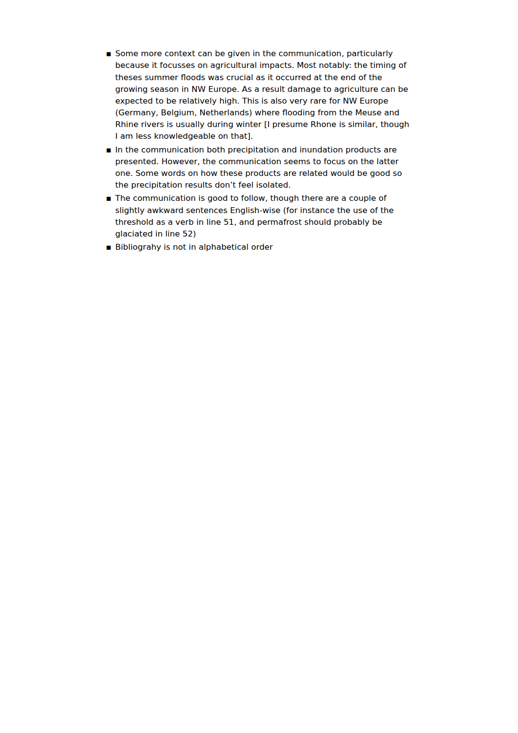Some more context can be given in the communication, particularly because it focusses on agricultural impacts. Most notably: the timing of theses summer floods was crucial as it occurred at the end of the growing season in NW Europe. As a result damage to agriculture can be expected to be relatively high. This is also very rare for NW Europe (Germany, Belgium, Netherlands) where flooding from the Meuse and Rhine rivers is usually during winter [I presume Rhone is similar, though I am less knowledgeable on that].
In the communication both precipitation and inundation products are presented. However, the communication seems to focus on the latter one. Some words on how these products are related would be good so the precipitation results don’t feel isolated.
The communication is good to follow, though there are a couple of slightly awkward sentences English-wise (for instance the use of the threshold as a verb in line 51, and permafrost should probably be glaciated in line 52)
Bibliograhy is not in alphabetical order